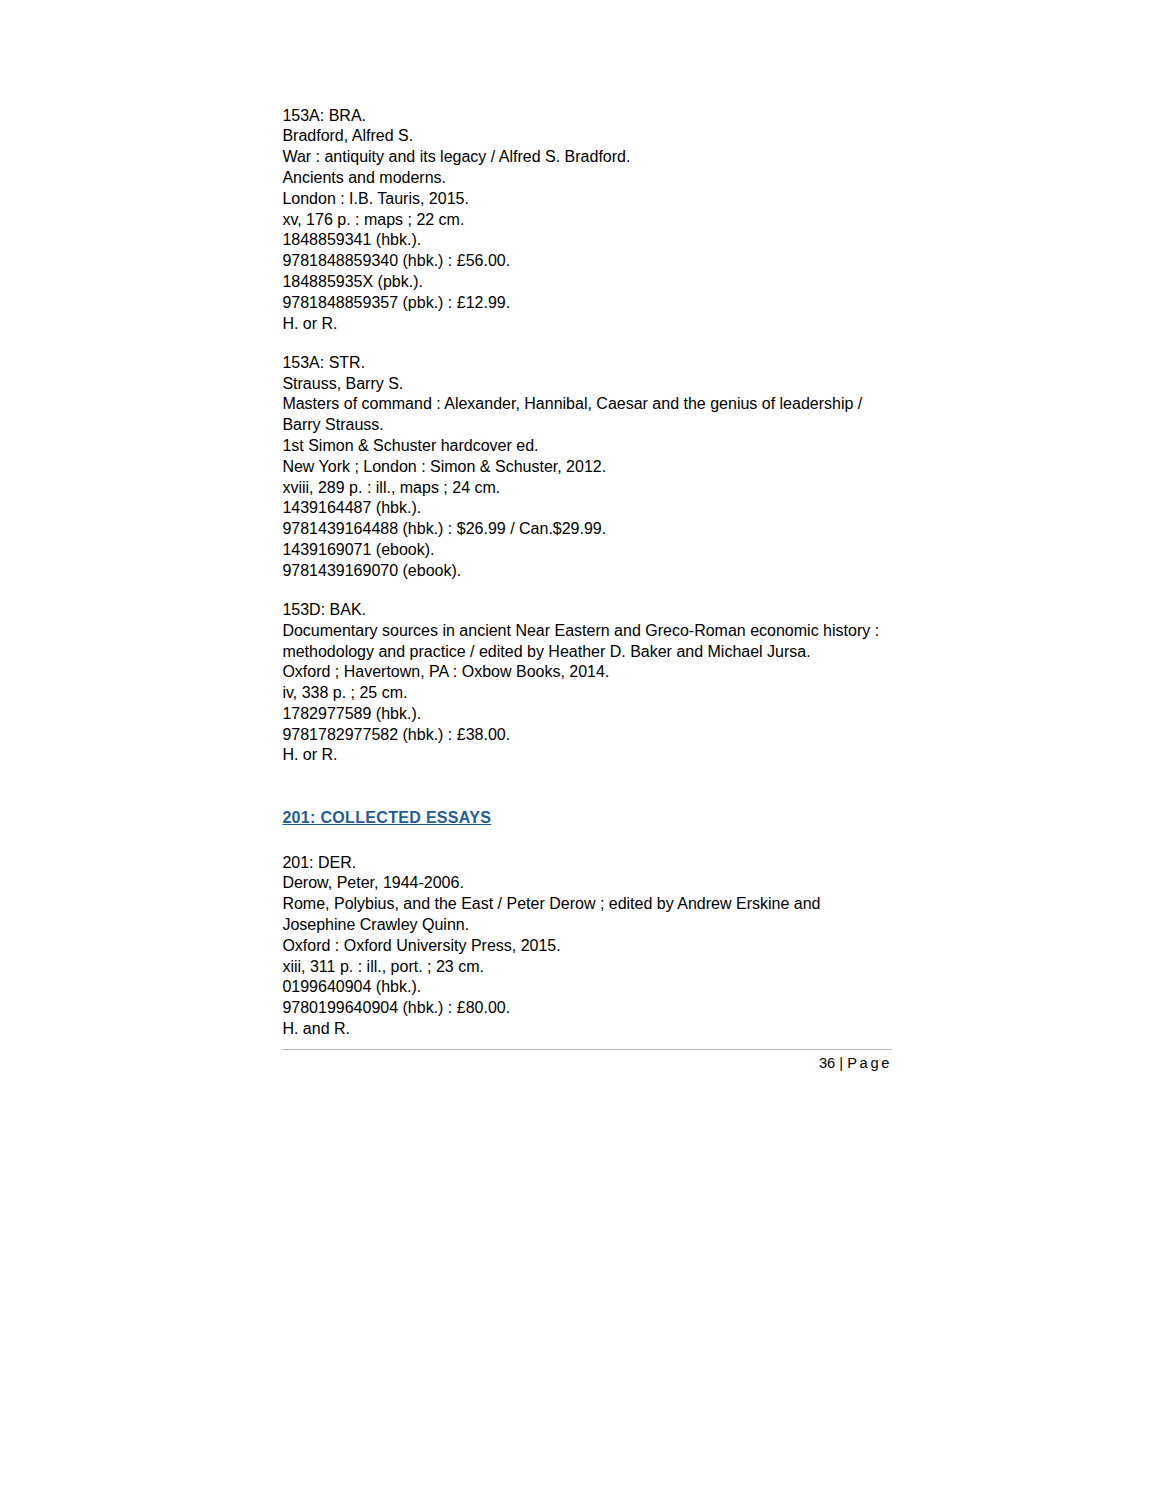153A: BRA.
Bradford, Alfred S.
War : antiquity and its legacy / Alfred S. Bradford.
Ancients and moderns.
London : I.B. Tauris, 2015.
xv, 176 p. : maps ; 22 cm.
1848859341 (hbk.).
9781848859340 (hbk.) : £56.00.
184885935X (pbk.).
9781848859357 (pbk.) : £12.99.
H. or R.
153A: STR.
Strauss, Barry S.
Masters of command : Alexander, Hannibal, Caesar and the genius of leadership / Barry Strauss.
1st Simon & Schuster hardcover ed.
New York ; London : Simon & Schuster, 2012.
xviii, 289 p. : ill., maps ; 24 cm.
1439164487 (hbk.).
9781439164488 (hbk.) : $26.99 / Can.$29.99.
1439169071 (ebook).
9781439169070 (ebook).
153D: BAK.
Documentary sources in ancient Near Eastern and Greco-Roman economic history : methodology and practice / edited by Heather D. Baker and Michael Jursa.
Oxford ; Havertown, PA : Oxbow Books, 2014.
iv, 338 p. ; 25 cm.
1782977589 (hbk.).
9781782977582 (hbk.) : £38.00.
H. or R.
201: COLLECTED ESSAYS
201: DER.
Derow, Peter, 1944-2006.
Rome, Polybius, and the East / Peter Derow ; edited by Andrew Erskine and Josephine Crawley Quinn.
Oxford : Oxford University Press, 2015.
xiii, 311 p. : ill., port. ; 23 cm.
0199640904 (hbk.).
9780199640904 (hbk.) : £80.00.
H. and R.
36 | Page